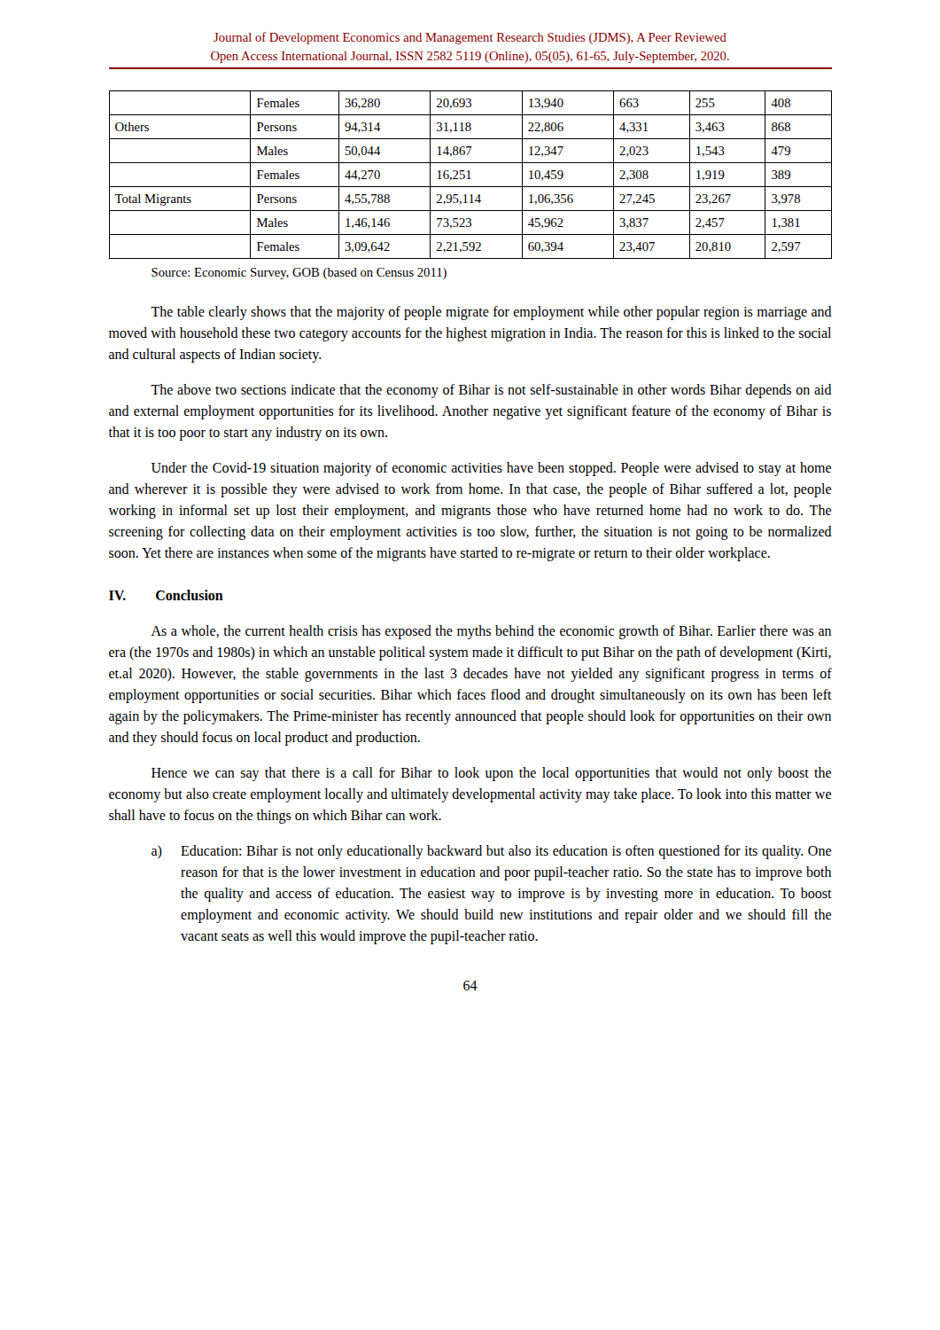Journal of Development Economics and Management Research Studies (JDMS), A Peer Reviewed
Open Access International Journal, ISSN 2582 5119 (Online), 05(05), 61-65, July-September, 2020.
| | Females | 36,280 | 20,693 | 13,940 | 663 | 255 | 408 |
| Others | Persons | 94,314 | 31,118 | 22,806 | 4,331 | 3,463 | 868 |
| | Males | 50,044 | 14,867 | 12,347 | 2,023 | 1,543 | 479 |
| | Females | 44,270 | 16,251 | 10,459 | 2,308 | 1,919 | 389 |
| Total Migrants | Persons | 4,55,788 | 2,95,114 | 1,06,356 | 27,245 | 23,267 | 3,978 |
| | Males | 1,46,146 | 73,523 | 45,962 | 3,837 | 2,457 | 1,381 |
| | Females | 3,09,642 | 2,21,592 | 60,394 | 23,407 | 20,810 | 2,597 |
Source: Economic Survey, GOB (based on Census 2011)
The table clearly shows that the majority of people migrate for employment while other popular region is marriage and moved with household these two category accounts for the highest migration in India. The reason for this is linked to the social and cultural aspects of Indian society.
The above two sections indicate that the economy of Bihar is not self-sustainable in other words Bihar depends on aid and external employment opportunities for its livelihood. Another negative yet significant feature of the economy of Bihar is that it is too poor to start any industry on its own.
Under the Covid-19 situation majority of economic activities have been stopped. People were advised to stay at home and wherever it is possible they were advised to work from home. In that case, the people of Bihar suffered a lot, people working in informal set up lost their employment, and migrants those who have returned home had no work to do. The screening for collecting data on their employment activities is too slow, further, the situation is not going to be normalized soon. Yet there are instances when some of the migrants have started to re-migrate or return to their older workplace.
IV. Conclusion
As a whole, the current health crisis has exposed the myths behind the economic growth of Bihar. Earlier there was an era (the 1970s and 1980s) in which an unstable political system made it difficult to put Bihar on the path of development (Kirti, et.al 2020). However, the stable governments in the last 3 decades have not yielded any significant progress in terms of employment opportunities or social securities. Bihar which faces flood and drought simultaneously on its own has been left again by the policymakers. The Prime-minister has recently announced that people should look for opportunities on their own and they should focus on local product and production.
Hence we can say that there is a call for Bihar to look upon the local opportunities that would not only boost the economy but also create employment locally and ultimately developmental activity may take place. To look into this matter we shall have to focus on the things on which Bihar can work.
a) Education: Bihar is not only educationally backward but also its education is often questioned for its quality. One reason for that is the lower investment in education and poor pupil-teacher ratio. So the state has to improve both the quality and access of education. The easiest way to improve is by investing more in education. To boost employment and economic activity. We should build new institutions and repair older and we should fill the vacant seats as well this would improve the pupil-teacher ratio.
64